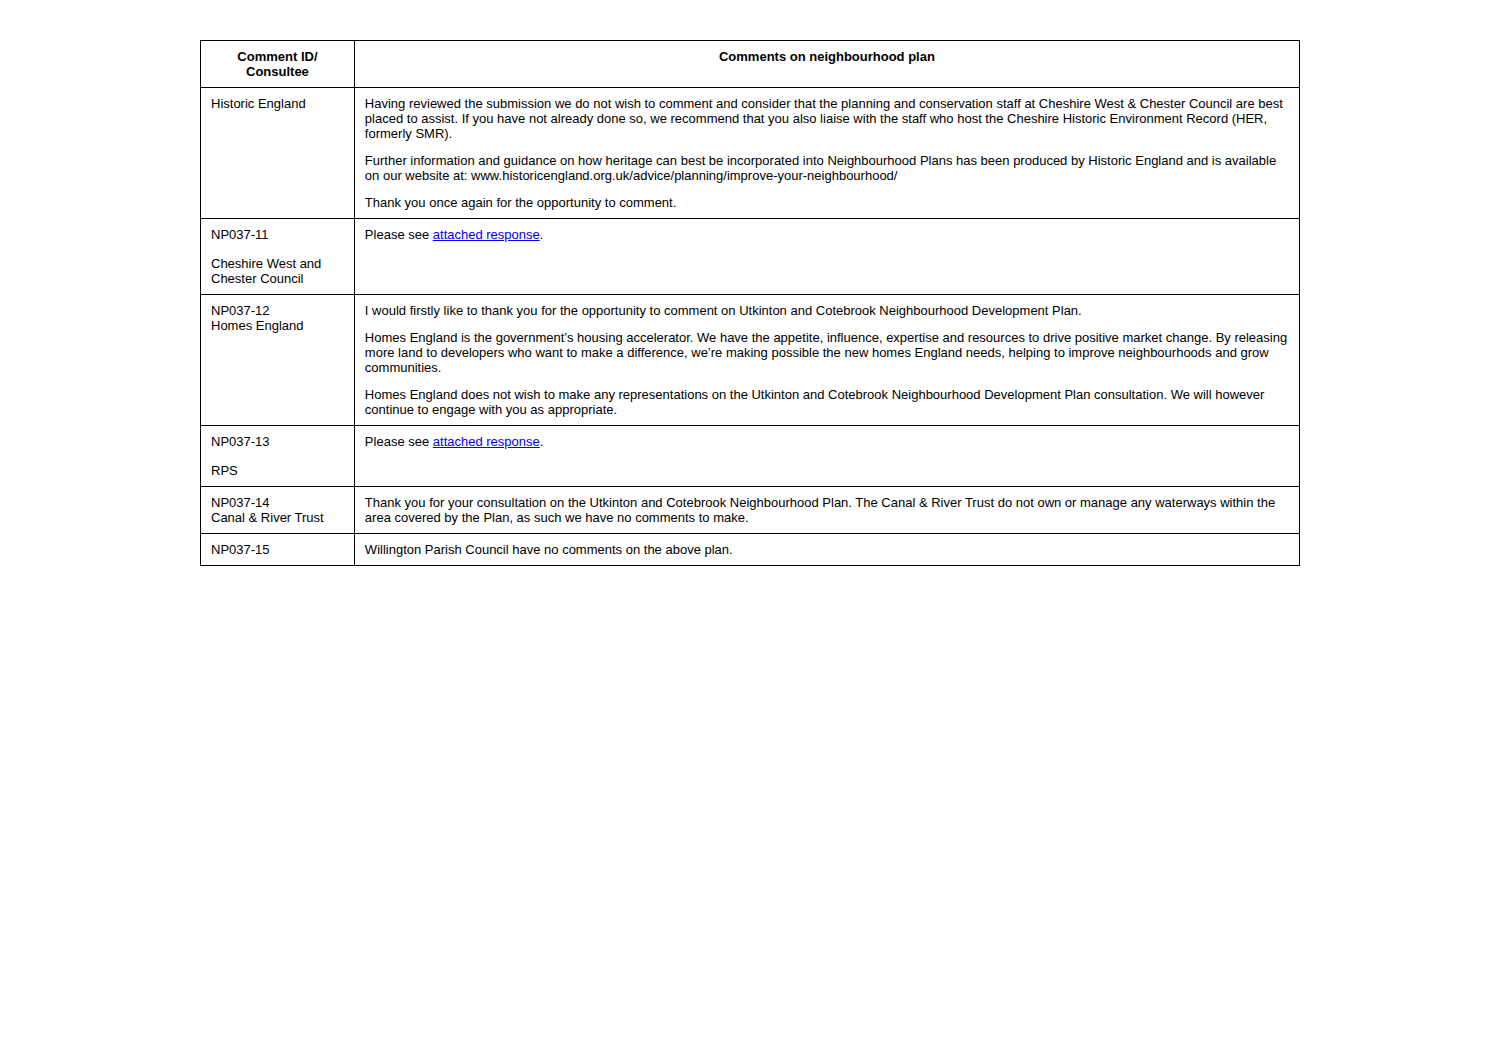| Comment ID/ Consultee | Comments on neighbourhood plan |
| --- | --- |
| Historic England | Having reviewed the submission we do not wish to comment and consider that the planning and conservation staff at Cheshire West & Chester Council are best placed to assist. If you have not already done so, we recommend that you also liaise with the staff who host the Cheshire Historic Environment Record (HER, formerly SMR). Further information and guidance on how heritage can best be incorporated into Neighbourhood Plans has been produced by Historic England and is available on our website at: www.historicengland.org.uk/advice/planning/improve-your-neighbourhood/ Thank you once again for the opportunity to comment. |
| NP037-11 Cheshire West and Chester Council | Please see attached response . |
| NP037-12 Homes England | I would firstly like to thank you for the opportunity to comment on Utkinton and Cotebrook Neighbourhood Development Plan. Homes England is the government’s housing accelerator. We have the appetite, influence, expertise and resources to drive positive market change. By releasing more land to developers who want to make a difference, we’re making possible the new homes England needs, helping to improve neighbourhoods and grow communities. Homes England does not wish to make any representations on the Utkinton and Cotebrook Neighbourhood Development Plan consultation. We will however continue to engage with you as appropriate. |
| NP037-13 RPS | Please see attached response . |
| NP037-14 Canal & River Trust | Thank you for your consultation on the Utkinton and Cotebrook Neighbourhood Plan. The Canal & River Trust do not own or manage any waterways within the area covered by the Plan, as such we have no comments to make. |
| NP037-15 | Willington Parish Council have no comments on the above plan. |